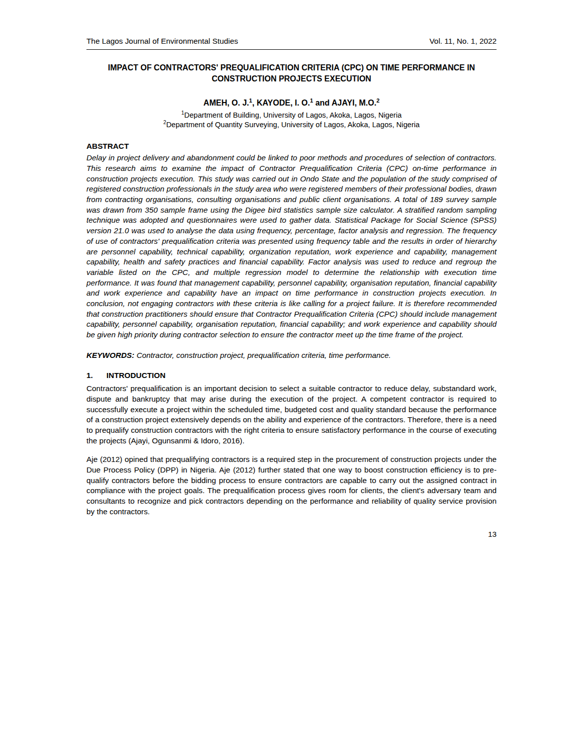The Lagos Journal of Environmental Studies Vol. 11, No. 1, 2022
Impact of Contractors' Prequalification Criteria (CPC) on Time Performance in Construction Projects Execution
AMEH, O. J.1, KAYODE, I. O.1 and AJAYI, M.O.2
1Department of Building, University of Lagos, Akoka, Lagos, Nigeria
2Department of Quantity Surveying, University of Lagos, Akoka, Lagos, Nigeria
ABSTRACT
Delay in project delivery and abandonment could be linked to poor methods and procedures of selection of contractors. This research aims to examine the impact of Contractor Prequalification Criteria (CPC) on-time performance in construction projects execution. This study was carried out in Ondo State and the population of the study comprised of registered construction professionals in the study area who were registered members of their professional bodies, drawn from contracting organisations, consulting organisations and public client organisations. A total of 189 survey sample was drawn from 350 sample frame using the Digee bird statistics sample size calculator. A stratified random sampling technique was adopted and questionnaires were used to gather data. Statistical Package for Social Science (SPSS) version 21.0 was used to analyse the data using frequency, percentage, factor analysis and regression. The frequency of use of contractors' prequalification criteria was presented using frequency table and the results in order of hierarchy are personnel capability, technical capability, organization reputation, work experience and capability, management capability, health and safety practices and financial capability. Factor analysis was used to reduce and regroup the variable listed on the CPC, and multiple regression model to determine the relationship with execution time performance. It was found that management capability, personnel capability, organisation reputation, financial capability and work experience and capability have an impact on time performance in construction projects execution. In conclusion, not engaging contractors with these criteria is like calling for a project failure. It is therefore recommended that construction practitioners should ensure that Contractor Prequalification Criteria (CPC) should include management capability, personnel capability, organisation reputation, financial capability; and work experience and capability should be given high priority during contractor selection to ensure the contractor meet up the time frame of the project.
KEYWORDS: Contractor, construction project, prequalification criteria, time performance.
1. INTRODUCTION
Contractors' prequalification is an important decision to select a suitable contractor to reduce delay, substandard work, dispute and bankruptcy that may arise during the execution of the project. A competent contractor is required to successfully execute a project within the scheduled time, budgeted cost and quality standard because the performance of a construction project extensively depends on the ability and experience of the contractors. Therefore, there is a need to prequalify construction contractors with the right criteria to ensure satisfactory performance in the course of executing the projects (Ajayi, Ogunsanmi & Idoro, 2016).
Aje (2012) opined that prequalifying contractors is a required step in the procurement of construction projects under the Due Process Policy (DPP) in Nigeria. Aje (2012) further stated that one way to boost construction efficiency is to pre-qualify contractors before the bidding process to ensure contractors are capable to carry out the assigned contract in compliance with the project goals. The prequalification process gives room for clients, the client's adversary team and consultants to recognize and pick contractors depending on the performance and reliability of quality service provision by the contractors.
13